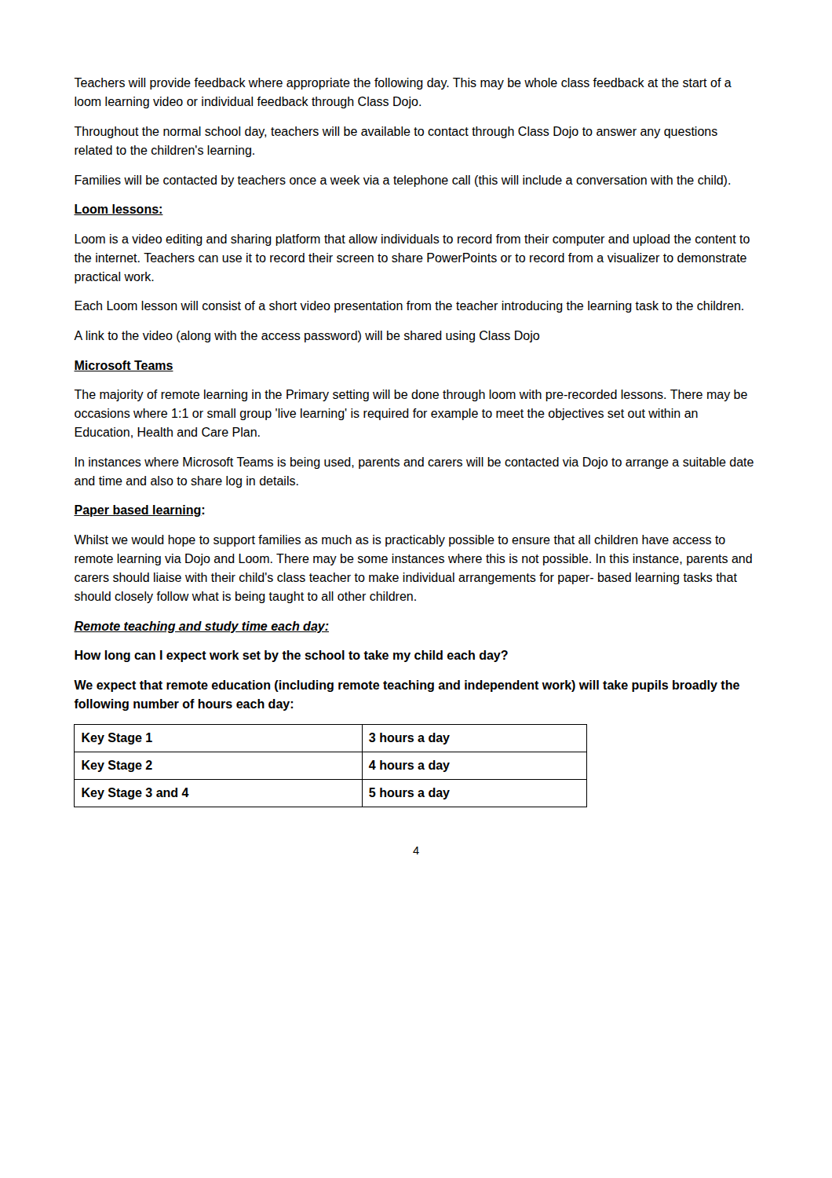Teachers will provide feedback where appropriate the following day. This may be whole class feedback at the start of a loom learning video or individual feedback through Class Dojo.
Throughout the normal school day, teachers will be available to contact through Class Dojo to answer any questions related to the children's learning.
Families will be contacted by teachers once a week via a telephone call (this will include a conversation with the child).
Loom lessons:
Loom is a video editing and sharing platform that allow individuals to record from their computer and upload the content to the internet. Teachers can use it to record their screen to share PowerPoints or to record from a visualizer to demonstrate practical work.
Each Loom lesson will consist of a short video presentation from the teacher introducing the learning task to the children.
A link to the video (along with the access password) will be shared using Class Dojo
Microsoft Teams
The majority of remote learning in the Primary setting will be done through loom with pre-recorded lessons. There may be occasions where 1:1 or small group 'live learning' is required for example to meet the objectives set out within an Education, Health and Care Plan.
In instances where Microsoft Teams is being used, parents and carers will be contacted via Dojo to arrange a suitable date and time and also to share log in details.
Paper based learning:
Whilst we would hope to support families as much as is practicably possible to ensure that all children have access to remote learning via Dojo and Loom. There may be some instances where this is not possible. In this instance, parents and carers should liaise with their child's class teacher to make individual arrangements for paper- based learning tasks that should closely follow what is being taught to all other children.
Remote teaching and study time each day:
How long can I expect work set by the school to take my child each day?
We expect that remote education (including remote teaching and independent work) will take pupils broadly the following number of hours each day:
| Key Stage 1 | 3 hours a day |
| Key Stage 2 | 4 hours a day |
| Key Stage 3 and 4 | 5 hours a day |
4